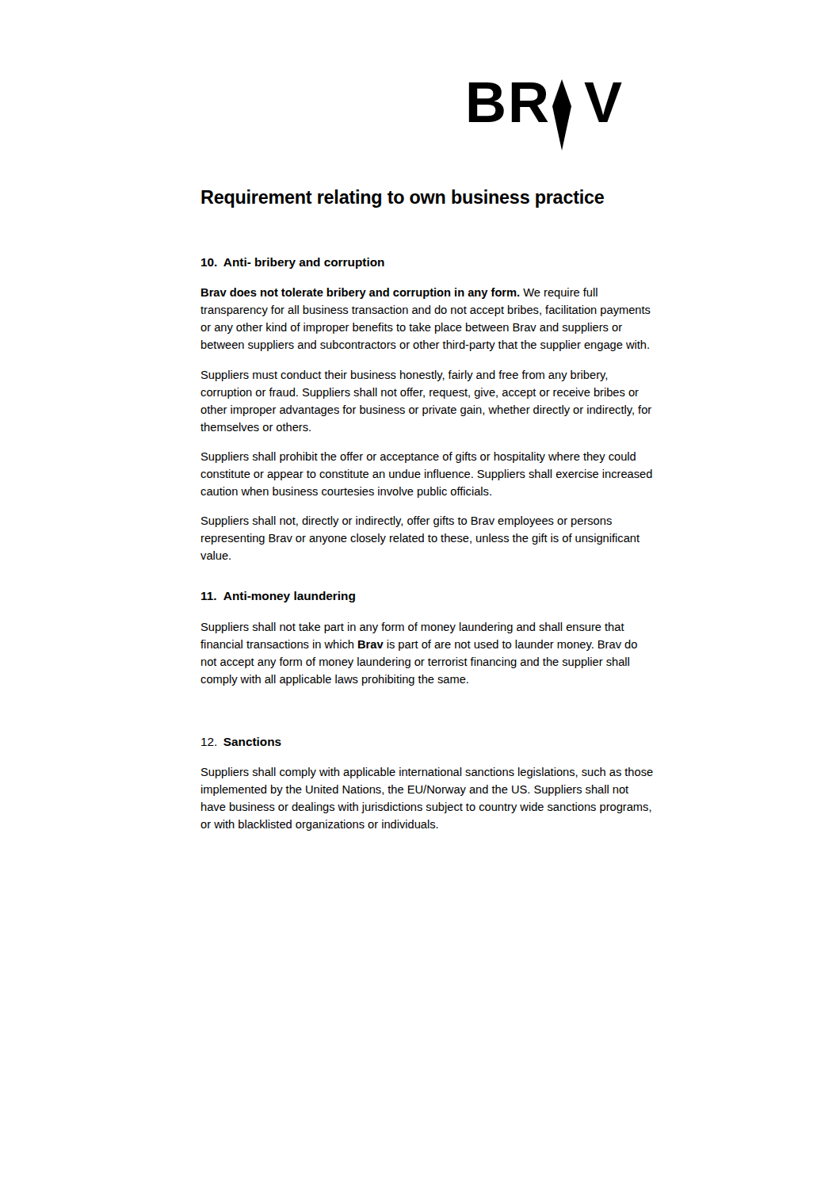BR V
Requirement relating to own business practice
10. Anti- bribery and corruption
Brav does not tolerate bribery and corruption in any form. We require full transparency for all business transaction and do not accept bribes, facilitation payments or any other kind of improper benefits to take place between Brav and suppliers or between suppliers and subcontractors or other third-party that the supplier engage with.
Suppliers must conduct their business honestly, fairly and free from any bribery, corruption or fraud. Suppliers shall not offer, request, give, accept or receive bribes or other improper advantages for business or private gain, whether directly or indirectly, for themselves or others.
Suppliers shall prohibit the offer or acceptance of gifts or hospitality where they could constitute or appear to constitute an undue influence. Suppliers shall exercise increased caution when business courtesies involve public officials.
Suppliers shall not, directly or indirectly, offer gifts to Brav employees or persons representing Brav or anyone closely related to these, unless the gift is of unsignificant value.
11. Anti-money laundering
Suppliers shall not take part in any form of money laundering and shall ensure that financial transactions in which Brav is part of are not used to launder money. Brav do not accept any form of money laundering or terrorist financing and the supplier shall comply with all applicable laws prohibiting the same.
12. Sanctions
Suppliers shall comply with applicable international sanctions legislations, such as those implemented by the United Nations, the EU/Norway and the US. Suppliers shall not have business or dealings with jurisdictions subject to country wide sanctions programs, or with blacklisted organizations or individuals.